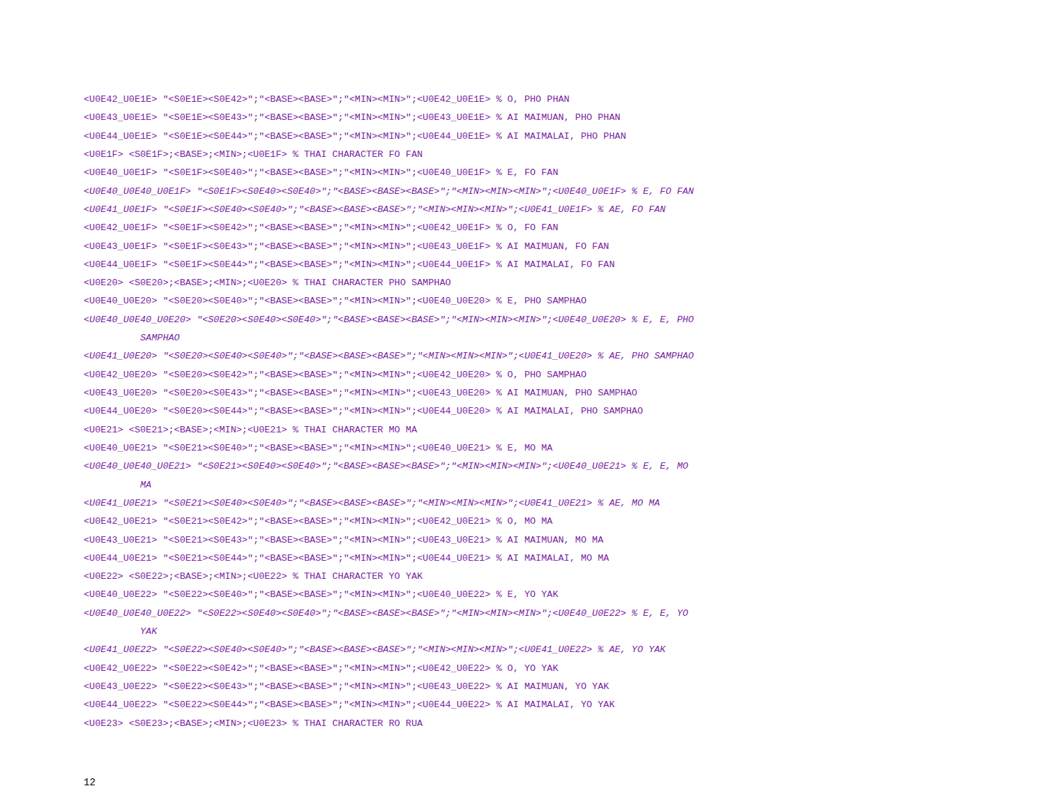<U0E42_U0E1E> "<S0E1E><S0E42>";"<BASE><BASE>";"<MIN><MIN>";<U0E42_U0E1E> % O, PHO PHAN
<U0E43_U0E1E> "<S0E1E><S0E43>";"<BASE><BASE>";"<MIN><MIN>";<U0E43_U0E1E> % AI MAIMUAN, PHO PHAN
<U0E44_U0E1E> "<S0E1E><S0E44>";"<BASE><BASE>";"<MIN><MIN>";<U0E44_U0E1E> % AI MAIMALAI, PHO PHAN
<U0E1F> <S0E1F>;<BASE>;<MIN>;<U0E1F> % THAI CHARACTER FO FAN
<U0E40_U0E1F> "<S0E1F><S0E40>";"<BASE><BASE>";"<MIN><MIN>";<U0E40_U0E1F> % E, FO FAN
<U0E40_U0E40_U0E1F> "<S0E1F><S0E40><S0E40>";"<BASE><BASE><BASE>";"<MIN><MIN><MIN>";<U0E40_U0E1F> % E, FO FAN
<U0E41_U0E1F> "<S0E1F><S0E40><S0E40>";"<BASE><BASE><BASE>";"<MIN><MIN><MIN>";<U0E41_U0E1F> % AE, FO FAN
<U0E42_U0E1F> "<S0E1F><S0E42>";"<BASE><BASE>";"<MIN><MIN>";<U0E42_U0E1F> % O, FO FAN
<U0E43_U0E1F> "<S0E1F><S0E43>";"<BASE><BASE>";"<MIN><MIN>";<U0E43_U0E1F> % AI MAIMUAN, FO FAN
<U0E44_U0E1F> "<S0E1F><S0E44>";"<BASE><BASE>";"<MIN><MIN>";<U0E44_U0E1F> % AI MAIMALAI, FO FAN
<U0E20> <S0E20>;<BASE>;<MIN>;<U0E20> % THAI CHARACTER PHO SAMPHAO
<U0E40_U0E20> "<S0E20><S0E40>";"<BASE><BASE>";"<MIN><MIN>";<U0E40_U0E20> % E, PHO SAMPHAO
<U0E40_U0E40_U0E20> "<S0E20><S0E40><S0E40>";"<BASE><BASE><BASE>";"<MIN><MIN><MIN>";<U0E40_U0E20> % E, E, PHO
          SAMPHAO
<U0E41_U0E20> "<S0E20><S0E40><S0E40>";"<BASE><BASE><BASE>";"<MIN><MIN><MIN>";<U0E41_U0E20> % AE, PHO SAMPHAO
<U0E42_U0E20> "<S0E20><S0E42>";"<BASE><BASE>";"<MIN><MIN>";<U0E42_U0E20> % O, PHO SAMPHAO
<U0E43_U0E20> "<S0E20><S0E43>";"<BASE><BASE>";"<MIN><MIN>";<U0E43_U0E20> % AI MAIMUAN, PHO SAMPHAO
<U0E44_U0E20> "<S0E20><S0E44>";"<BASE><BASE>";"<MIN><MIN>";<U0E44_U0E20> % AI MAIMALAI, PHO SAMPHAO
<U0E21> <S0E21>;<BASE>;<MIN>;<U0E21> % THAI CHARACTER MO MA
<U0E40_U0E21> "<S0E21><S0E40>";"<BASE><BASE>";"<MIN><MIN>";<U0E40_U0E21> % E, MO MA
<U0E40_U0E40_U0E21> "<S0E21><S0E40><S0E40>";"<BASE><BASE><BASE>";"<MIN><MIN><MIN>";<U0E40_U0E21> % E, E, MO
          MA
<U0E41_U0E21> "<S0E21><S0E40><S0E40>";"<BASE><BASE><BASE>";"<MIN><MIN><MIN>";<U0E41_U0E21> % AE, MO MA
<U0E42_U0E21> "<S0E21><S0E42>";"<BASE><BASE>";"<MIN><MIN>";<U0E42_U0E21> % O, MO MA
<U0E43_U0E21> "<S0E21><S0E43>";"<BASE><BASE>";"<MIN><MIN>";<U0E43_U0E21> % AI MAIMUAN, MO MA
<U0E44_U0E21> "<S0E21><S0E44>";"<BASE><BASE>";"<MIN><MIN>";<U0E44_U0E21> % AI MAIMALAI, MO MA
<U0E22> <S0E22>;<BASE>;<MIN>;<U0E22> % THAI CHARACTER YO YAK
<U0E40_U0E22> "<S0E22><S0E40>";"<BASE><BASE>";"<MIN><MIN>";<U0E40_U0E22> % E, YO YAK
<U0E40_U0E40_U0E22> "<S0E22><S0E40><S0E40>";"<BASE><BASE><BASE>";"<MIN><MIN><MIN>";<U0E40_U0E22> % E, E, YO
          YAK
<U0E41_U0E22> "<S0E22><S0E40><S0E40>";"<BASE><BASE><BASE>";"<MIN><MIN><MIN>";<U0E41_U0E22> % AE, YO YAK
<U0E42_U0E22> "<S0E22><S0E42>";"<BASE><BASE>";"<MIN><MIN>";<U0E42_U0E22> % O, YO YAK
<U0E43_U0E22> "<S0E22><S0E43>";"<BASE><BASE>";"<MIN><MIN>";<U0E43_U0E22> % AI MAIMUAN, YO YAK
<U0E44_U0E22> "<S0E22><S0E44>";"<BASE><BASE>";"<MIN><MIN>";<U0E44_U0E22> % AI MAIMALAI, YO YAK
<U0E23> <S0E23>;<BASE>;<MIN>;<U0E23> % THAI CHARACTER RO RUA
12